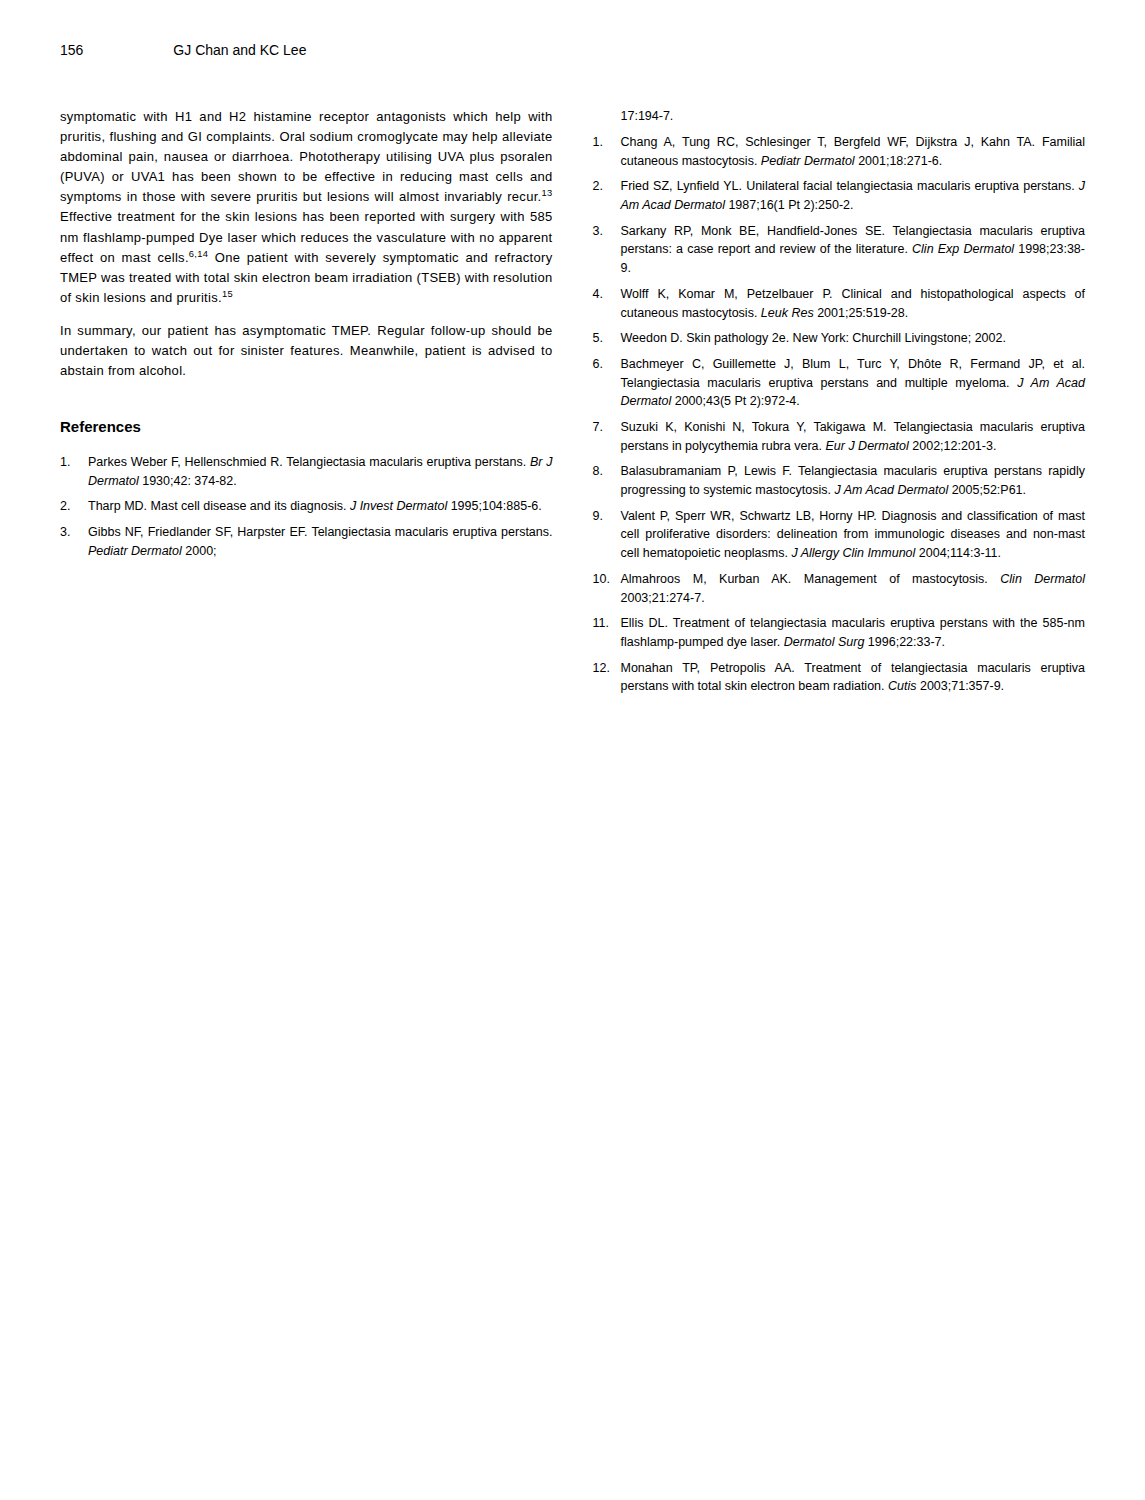156 GJ Chan and KC Lee
symptomatic with H1 and H2 histamine receptor antagonists which help with pruritis, flushing and GI complaints. Oral sodium cromoglycate may help alleviate abdominal pain, nausea or diarrhoea. Phototherapy utilising UVA plus psoralen (PUVA) or UVA1 has been shown to be effective in reducing mast cells and symptoms in those with severe pruritis but lesions will almost invariably recur.13 Effective treatment for the skin lesions has been reported with surgery with 585 nm flashlamp-pumped Dye laser which reduces the vasculature with no apparent effect on mast cells.6,14 One patient with severely symptomatic and refractory TMEP was treated with total skin electron beam irradiation (TSEB) with resolution of skin lesions and pruritis.15
In summary, our patient has asymptomatic TMEP. Regular follow-up should be undertaken to watch out for sinister features. Meanwhile, patient is advised to abstain from alcohol.
References
Parkes Weber F, Hellenschmied R. Telangiectasia macularis eruptiva perstans. Br J Dermatol 1930;42: 374-82.
Tharp MD. Mast cell disease and its diagnosis. J Invest Dermatol 1995;104:885-6.
Gibbs NF, Friedlander SF, Harpster EF. Telangiectasia macularis eruptiva perstans. Pediatr Dermatol 2000;
17:194-7.
Chang A, Tung RC, Schlesinger T, Bergfeld WF, Dijkstra J, Kahn TA. Familial cutaneous mastocytosis. Pediatr Dermatol 2001;18:271-6.
Fried SZ, Lynfield YL. Unilateral facial telangiectasia macularis eruptiva perstans. J Am Acad Dermatol 1987;16(1 Pt 2):250-2.
Sarkany RP, Monk BE, Handfield-Jones SE. Telangiectasia macularis eruptiva perstans: a case report and review of the literature. Clin Exp Dermatol 1998;23:38-9.
Wolff K, Komar M, Petzelbauer P. Clinical and histopathological aspects of cutaneous mastocytosis. Leuk Res 2001;25:519-28.
Weedon D. Skin pathology 2e. New York: Churchill Livingstone; 2002.
Bachmeyer C, Guillemette J, Blum L, Turc Y, Dhôte R, Fermand JP, et al. Telangiectasia macularis eruptiva perstans and multiple myeloma. J Am Acad Dermatol 2000;43(5 Pt 2):972-4.
Suzuki K, Konishi N, Tokura Y, Takigawa M. Telangiectasia macularis eruptiva perstans in polycythemia rubra vera. Eur J Dermatol 2002;12:201-3.
Balasubramaniam P, Lewis F. Telangiectasia macularis eruptiva perstans rapidly progressing to systemic mastocytosis. J Am Acad Dermatol 2005;52:P61.
Valent P, Sperr WR, Schwartz LB, Horny HP. Diagnosis and classification of mast cell proliferative disorders: delineation from immunologic diseases and non-mast cell hematopoietic neoplasms. J Allergy Clin Immunol 2004;114:3-11.
Almahroos M, Kurban AK. Management of mastocytosis. Clin Dermatol 2003;21:274-7.
Ellis DL. Treatment of telangiectasia macularis eruptiva perstans with the 585-nm flashlamp-pumped dye laser. Dermatol Surg 1996;22:33-7.
Monahan TP, Petropolis AA. Treatment of telangiectasia macularis eruptiva perstans with total skin electron beam radiation. Cutis 2003;71:357-9.